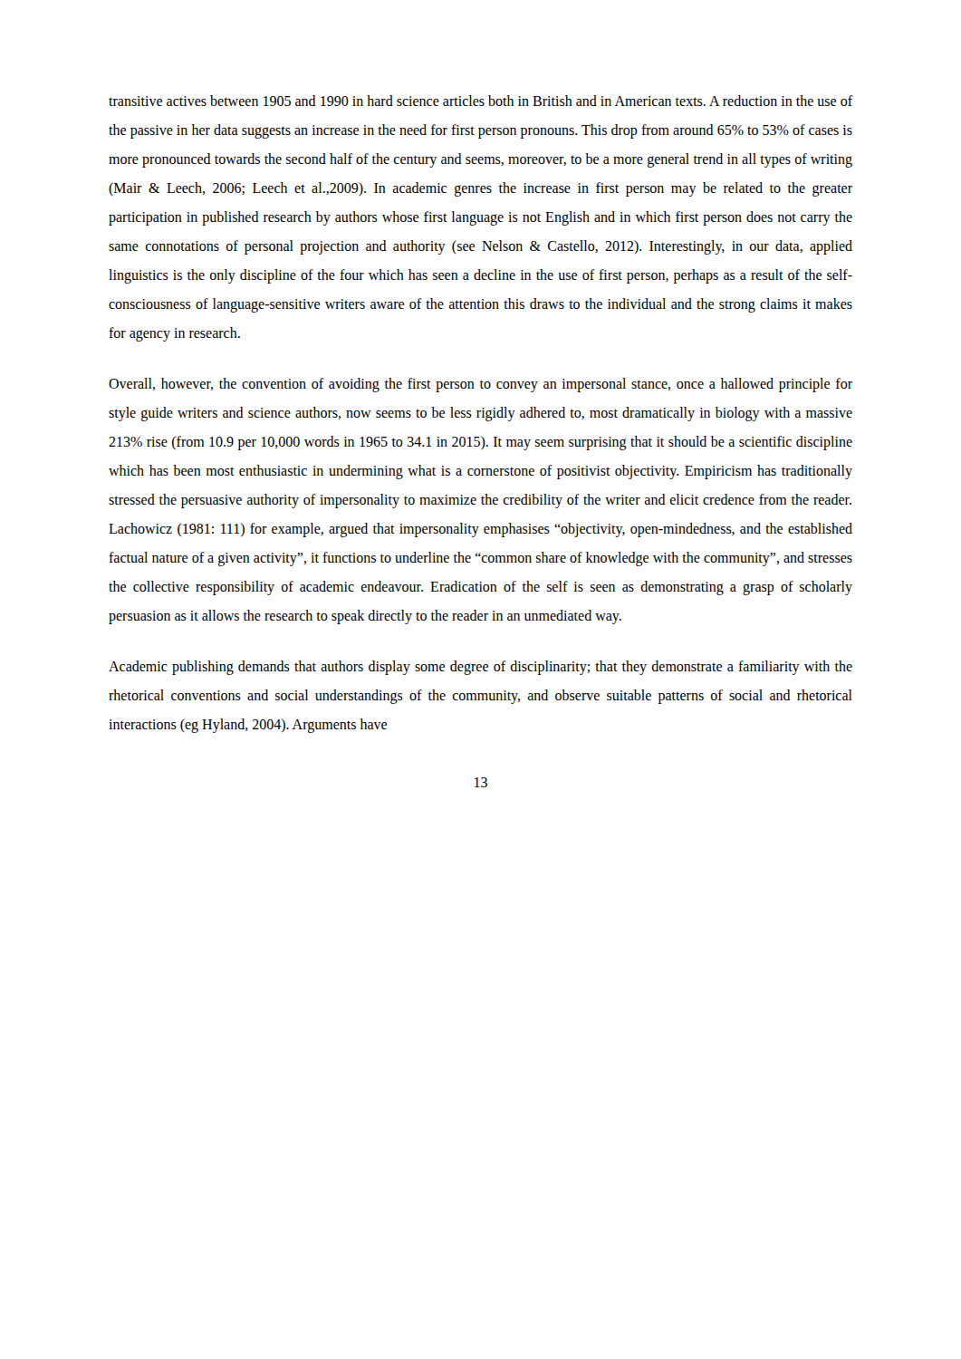transitive actives between 1905 and 1990 in hard science articles both in British and in American texts. A reduction in the use of the passive in her data suggests an increase in the need for first person pronouns. This drop from around 65% to 53% of cases is more pronounced towards the second half of the century and seems, moreover, to be a more general trend in all types of writing (Mair & Leech, 2006; Leech et al.,2009). In academic genres the increase in first person may be related to the greater participation in published research by authors whose first language is not English and in which first person does not carry the same connotations of personal projection and authority (see Nelson & Castello, 2012). Interestingly, in our data, applied linguistics is the only discipline of the four which has seen a decline in the use of first person, perhaps as a result of the self-consciousness of language-sensitive writers aware of the attention this draws to the individual and the strong claims it makes for agency in research.
Overall, however, the convention of avoiding the first person to convey an impersonal stance, once a hallowed principle for style guide writers and science authors, now seems to be less rigidly adhered to, most dramatically in biology with a massive 213% rise (from 10.9 per 10,000 words in 1965 to 34.1 in 2015). It may seem surprising that it should be a scientific discipline which has been most enthusiastic in undermining what is a cornerstone of positivist objectivity. Empiricism has traditionally stressed the persuasive authority of impersonality to maximize the credibility of the writer and elicit credence from the reader. Lachowicz (1981: 111) for example, argued that impersonality emphasises “objectivity, open-mindedness, and the established factual nature of a given activity”, it functions to underline the “common share of knowledge with the community”, and stresses the collective responsibility of academic endeavour. Eradication of the self is seen as demonstrating a grasp of scholarly persuasion as it allows the research to speak directly to the reader in an unmediated way.
Academic publishing demands that authors display some degree of disciplinarity; that they demonstrate a familiarity with the rhetorical conventions and social understandings of the community, and observe suitable patterns of social and rhetorical interactions (eg Hyland, 2004). Arguments have
13